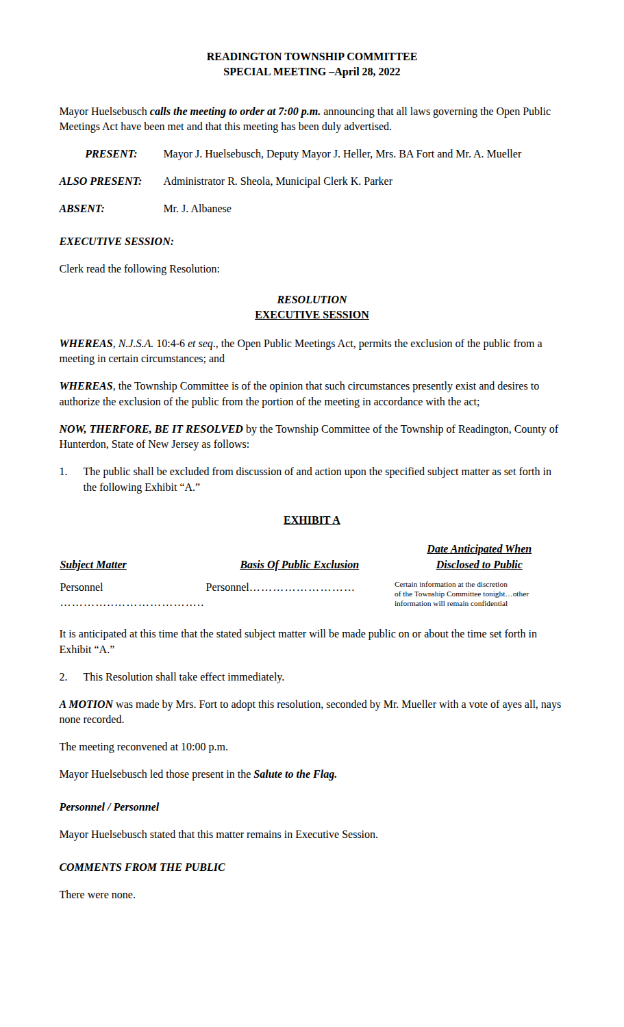READINGTON TOWNSHIP COMMITTEE SPECIAL MEETING –April 28, 2022
Mayor Huelsebusch calls the meeting to order at 7:00 p.m. announcing that all laws governing the Open Public Meetings Act have been met and that this meeting has been duly advertised.
PRESENT:
Mayor J. Huelsebusch, Deputy Mayor J. Heller, Mrs. BA Fort and Mr. A. Mueller
ALSO PRESENT:
Administrator R. Sheola, Municipal Clerk K. Parker
ABSENT:
Mr. J. Albanese
EXECUTIVE SESSION:
Clerk read the following Resolution:
RESOLUTION
EXECUTIVE SESSION
WHEREAS, N.J.S.A. 10:4-6 et seq., the Open Public Meetings Act, permits the exclusion of the public from a meeting in certain circumstances; and
WHEREAS, the Township Committee is of the opinion that such circumstances presently exist and desires to authorize the exclusion of the public from the portion of the meeting in accordance with the act;
NOW, THERFORE, BE IT RESOLVED by the Township Committee of the Township of Readington, County of Hunterdon, State of New Jersey as follows:
1.
The public shall be excluded from discussion of and action upon the specified subject matter as set forth in the following Exhibit “A.”
EXHIBIT A
| Subject Matter | Basis Of Public Exclusion | Date Anticipated When Disclosed to Public |
| --- | --- | --- |
| Personnel …………..………………….. | Personnel ……………………… | Certain information at the discretion of the Township Committee tonight…other information will remain confidential |
It is anticipated at this time that the stated subject matter will be made public on or about the time set forth in Exhibit “A.”
2.
This Resolution shall take effect immediately.
A MOTION was made by Mrs. Fort to adopt this resolution, seconded by Mr. Mueller with a vote of ayes all, nays none recorded.
The meeting reconvened at 10:00 p.m.
Mayor Huelsebusch led those present in the Salute to the Flag.
Personnel / Personnel
Mayor Huelsebusch stated that this matter remains in Executive Session.
COMMENTS FROM THE PUBLIC
There were none.